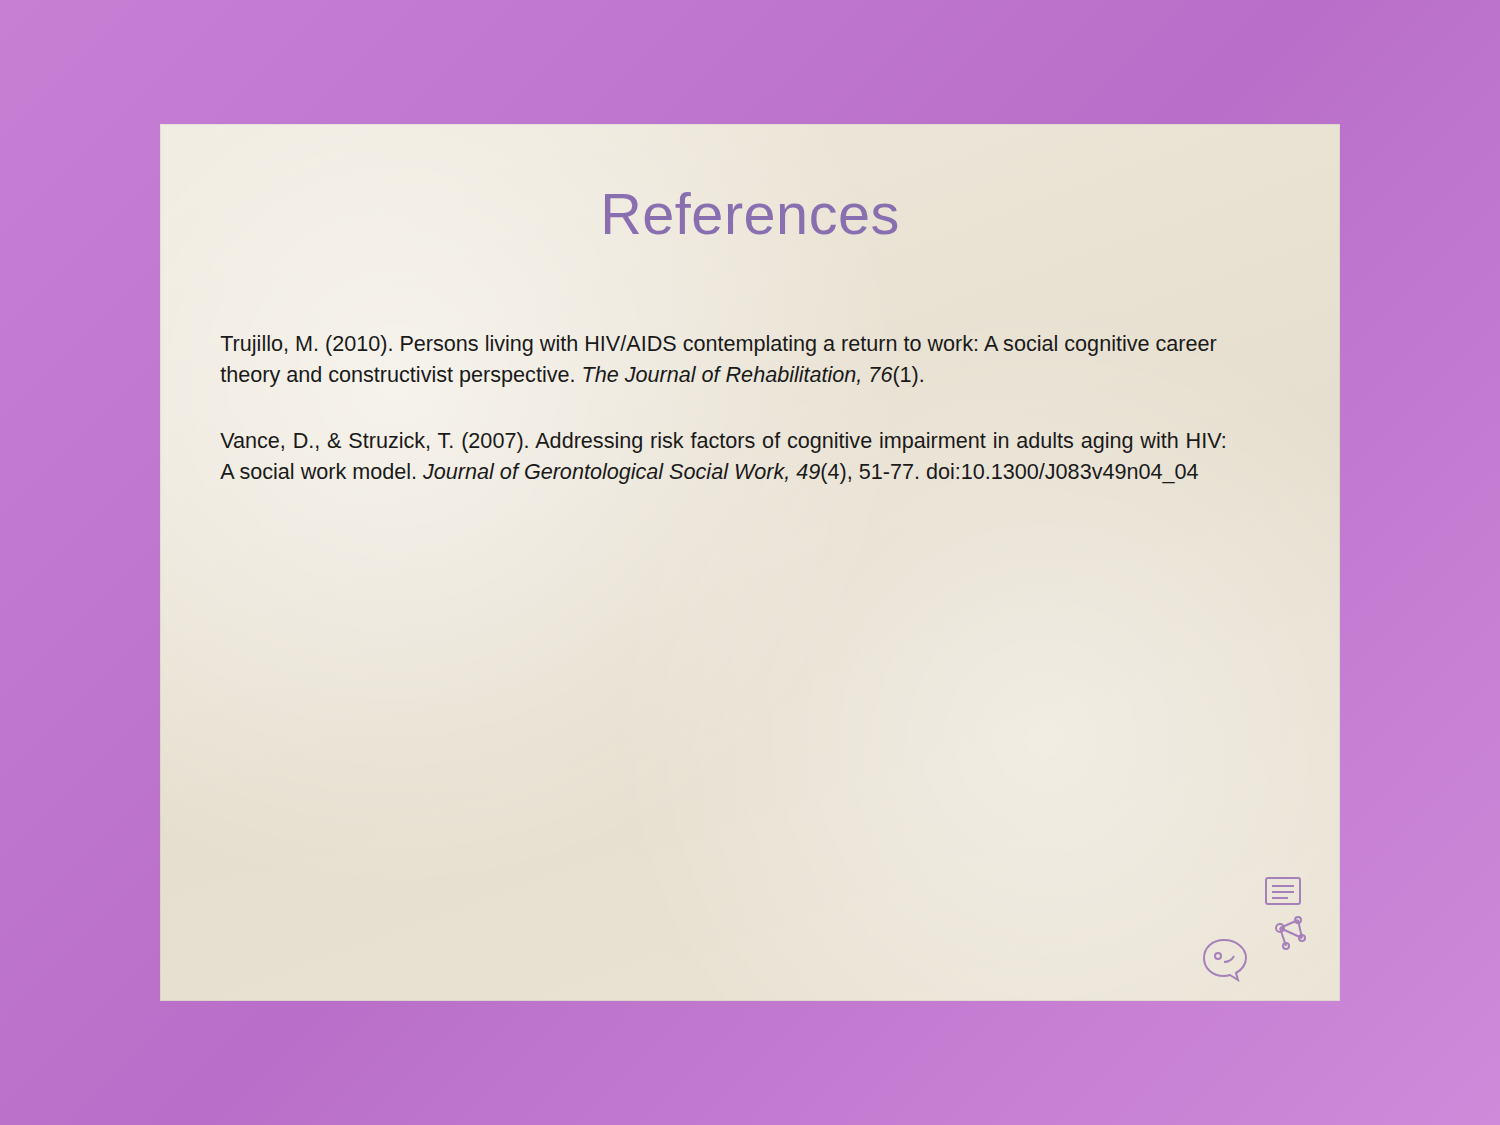References
Trujillo, M. (2010). Persons living with HIV/AIDS contemplating a return to work: A social cognitive career theory and constructivist perspective. The Journal of Rehabilitation, 76(1).
Vance, D., & Struzick, T. (2007). Addressing risk factors of cognitive impairment in adults aging with HIV: A social work model. Journal of Gerontological Social Work, 49(4), 51-77. doi:10.1300/J083v49n04_04